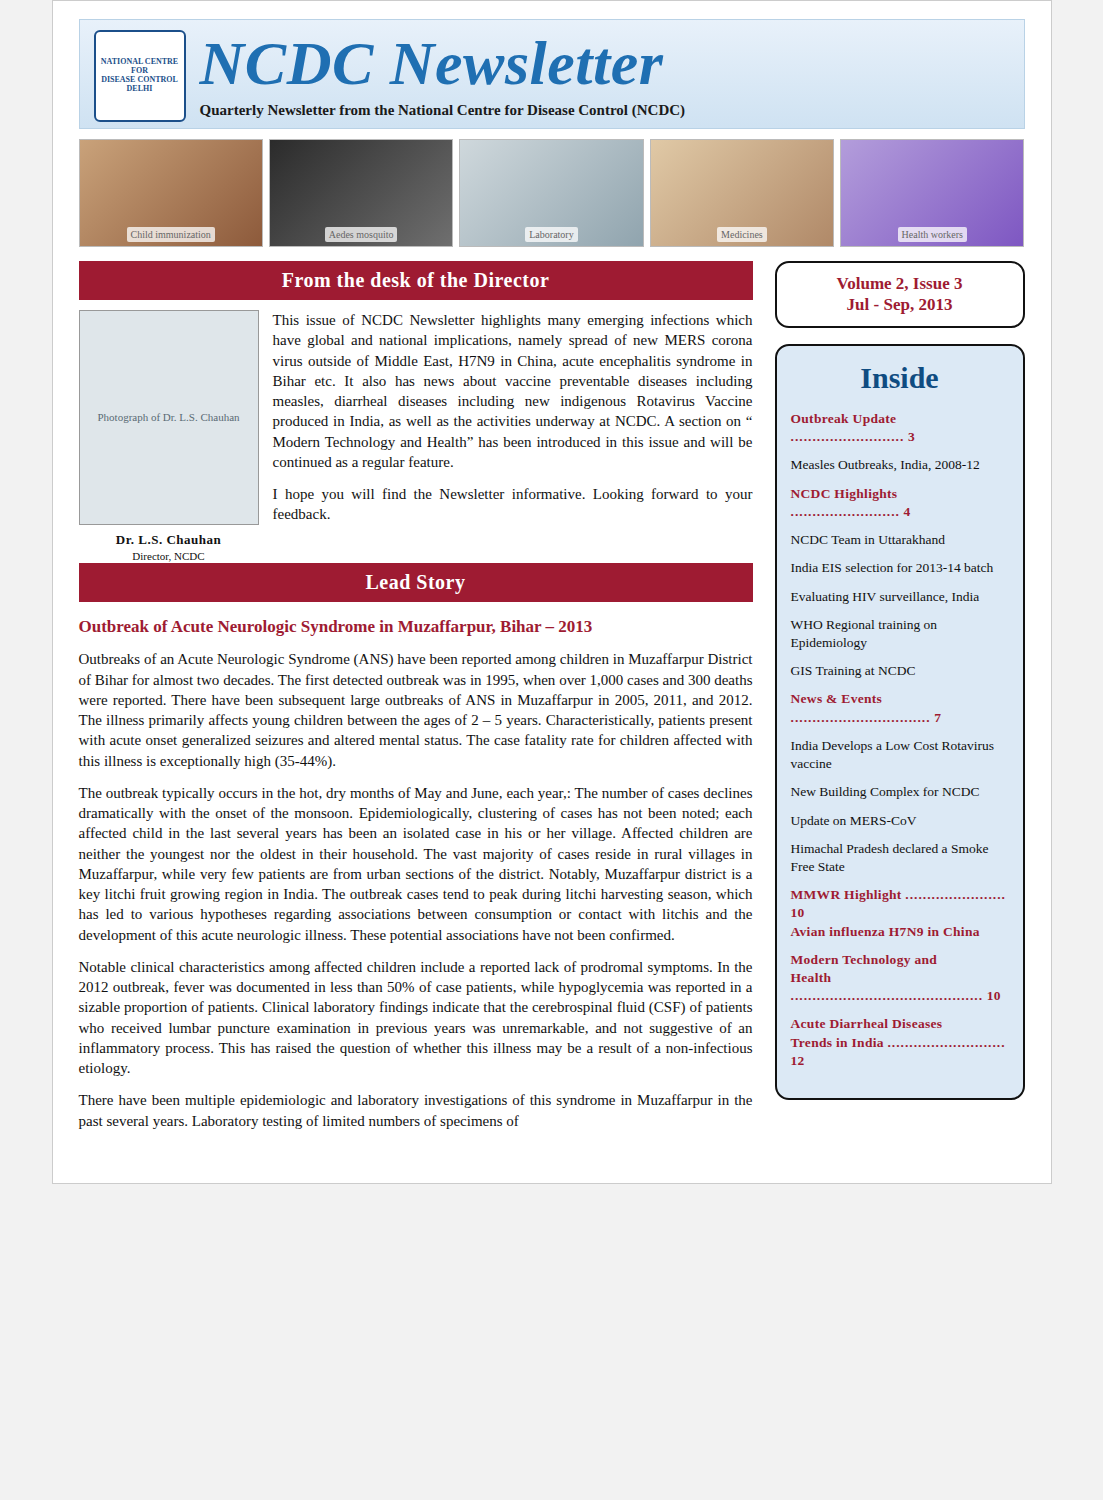NATIONAL CENTRE FOR
DISEASE CONTROL
DELHI
NCDC Newsletter
Quarterly Newsletter from the National Centre for Disease Control (NCDC)
Child immunization
Aedes mosquito
Laboratory
Medicines
Health workers
From the desk of the Director
Photograph of Dr. L.S. Chauhan
Dr. L.S. Chauhan Director, NCDC
This issue of NCDC Newsletter highlights many emerging infections which have global and national implications, namely spread of new MERS corona virus outside of Middle East, H7N9 in China, acute encephalitis syndrome in Bihar etc. It also has news about vaccine preventable diseases including measles, diarrheal diseases including new indigenous Rotavirus Vaccine produced in India, as well as the activities underway at NCDC. A section on “ Modern Technology and Health” has been introduced in this issue and will be continued as a regular feature.
I hope you will find the Newsletter informative. Looking forward to your feedback.
Lead Story
Outbreak of Acute Neurologic Syndrome in Muzaffarpur, Bihar – 2013
Outbreaks of an Acute Neurologic Syndrome (ANS) have been reported among children in Muzaffarpur District of Bihar for almost two decades. The first detected outbreak was in 1995, when over 1,000 cases and 300 deaths were reported. There have been subsequent large outbreaks of ANS in Muzaffarpur in 2005, 2011, and 2012. The illness primarily affects young children between the ages of 2 – 5 years. Characteristically, patients present with acute onset generalized seizures and altered mental status. The case fatality rate for children affected with this illness is exceptionally high (35-44%).
The outbreak typically occurs in the hot, dry months of May and June, each year,: The number of cases declines dramatically with the onset of the monsoon. Epidemiologically, clustering of cases has not been noted; each affected child in the last several years has been an isolated case in his or her village. Affected children are neither the youngest nor the oldest in their household. The vast majority of cases reside in rural villages in Muzaffarpur, while very few patients are from urban sections of the district. Notably, Muzaffarpur district is a key litchi fruit growing region in India. The outbreak cases tend to peak during litchi harvesting season, which has led to various hypotheses regarding associations between consumption or contact with litchis and the development of this acute neurologic illness. These potential associations have not been confirmed.
Notable clinical characteristics among affected children include a reported lack of prodromal symptoms. In the 2012 outbreak, fever was documented in less than 50% of case patients, while hypoglycemia was reported in a sizable proportion of patients. Clinical laboratory findings indicate that the cerebrospinal fluid (CSF) of patients who received lumbar puncture examination in previous years was unremarkable, and not suggestive of an inflammatory process. This has raised the question of whether this illness may be a result of a non-infectious etiology.
There have been multiple epidemiologic and laboratory investigations of this syndrome in Muzaffarpur in the past several years. Laboratory testing of limited numbers of specimens of
Volume 2, Issue 3
Jul - Sep, 2013
Inside
Outbreak Update .......................... 3
Measles Outbreaks, India, 2008-12
NCDC Highlights ......................... 4
NCDC Team in Uttarakhand
India EIS selection for 2013-14 batch
Evaluating HIV surveillance, India
WHO Regional training on Epidemiology
GIS Training at NCDC
News & Events ................................ 7
India Develops a Low Cost Rotavirus vaccine
New Building Complex for NCDC
Update on MERS-CoV
Himachal Pradesh declared a Smoke Free State
MMWR Highlight ....................... 10
Avian influenza H7N9 in China
Modern Technology and
Health ............................................ 10
Acute Diarrheal Diseases
Trends in India ........................... 12